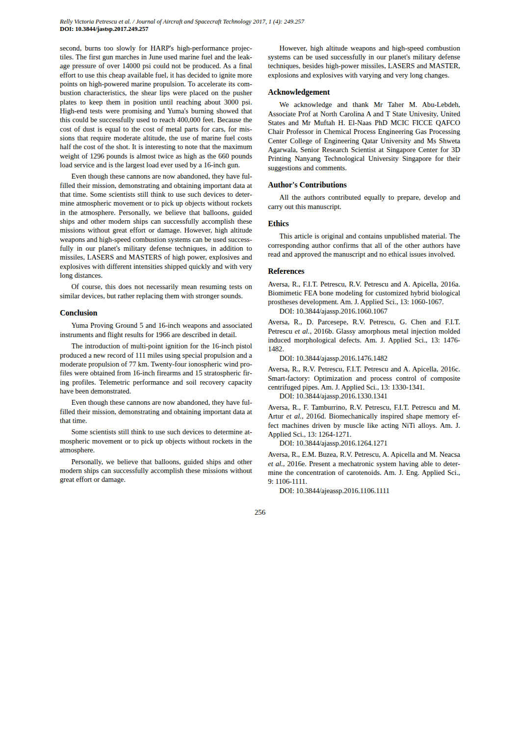Relly Victoria Petrescu et al. / Journal of Aircraft and Spacecraft Technology 2017, 1 (4): 249.257
DOI: 10.3844/jastsp.2017.249.257
second, burns too slowly for HARP's high-performance projectiles. The first gun marches in June used marine fuel and the leakage pressure of over 14000 psi could not be produced. As a final effort to use this cheap available fuel, it has decided to ignite more points on high-powered marine propulsion. To accelerate its combustion characteristics, the shear lips were placed on the pusher plates to keep them in position until reaching about 3000 psi. High-end tests were promising and Yuma's burning showed that this could be successfully used to reach 400,000 feet. Because the cost of dust is equal to the cost of metal parts for cars, for missions that require moderate altitude, the use of marine fuel costs half the cost of the shot. It is interesting to note that the maximum weight of 1296 pounds is almost twice as high as the 660 pounds load service and is the largest load ever used by a 16-inch gun.
Even though these cannons are now abandoned, they have fulfilled their mission, demonstrating and obtaining important data at that time. Some scientists still think to use such devices to determine atmospheric movement or to pick up objects without rockets in the atmosphere. Personally, we believe that balloons, guided ships and other modern ships can successfully accomplish these missions without great effort or damage. However, high altitude weapons and high-speed combustion systems can be used successfully in our planet's military defense techniques, in addition to missiles, LASERS and MASTERS of high power, explosives and explosives with different intensities shipped quickly and with very long distances.
Of course, this does not necessarily mean resuming tests on similar devices, but rather replacing them with stronger sounds.
Conclusion
Yuma Proving Ground 5 and 16-inch weapons and associated instruments and flight results for 1966 are described in detail.
The introduction of multi-point ignition for the 16-inch pistol produced a new record of 111 miles using special propulsion and a moderate propulsion of 77 km. Twenty-four ionospheric wind profiles were obtained from 16-inch firearms and 15 stratospheric firing profiles. Telemetric performance and soil recovery capacity have been demonstrated.
Even though these cannons are now abandoned, they have fulfilled their mission, demonstrating and obtaining important data at that time.
Some scientists still think to use such devices to determine atmospheric movement or to pick up objects without rockets in the atmosphere.
Personally, we believe that balloons, guided ships and other modern ships can successfully accomplish these missions without great effort or damage.
However, high altitude weapons and high-speed combustion systems can be used successfully in our planet's military defense techniques, besides high-power missiles, LASERS and MASTER, explosions and explosives with varying and very long changes.
Acknowledgement
We acknowledge and thank Mr Taher M. Abu-Lebdeh, Associate Prof at North Carolina A and T State Univesity, United States and Mr Muftah H. El-Naas PhD MCIC FICCE QAFCO Chair Professor in Chemical Process Engineering Gas Processing Center College of Engineering Qatar University and Ms Shweta Agarwala, Senior Research Scientist at Singapore Center for 3D Printing Nanyang Technological University Singapore for their suggestions and comments.
Author's Contributions
All the authors contributed equally to prepare, develop and carry out this manuscript.
Ethics
This article is original and contains unpublished material. The corresponding author confirms that all of the other authors have read and approved the manuscript and no ethical issues involved.
References
Aversa, R., F.I.T. Petrescu, R.V. Petrescu and A. Apicella, 2016a. Biomimetic FEA bone modeling for customized hybrid biological prostheses development. Am. J. Applied Sci., 13: 1060-1067. DOI: 10.3844/ajassp.2016.1060.1067
Aversa, R., D. Parcesepe, R.V. Petrescu, G. Chen and F.I.T. Petrescu et al., 2016b. Glassy amorphous metal injection molded induced morphological defects. Am. J. Applied Sci., 13: 1476-1482. DOI: 10.3844/ajassp.2016.1476.1482
Aversa, R., R.V. Petrescu, F.I.T. Petrescu and A. Apicella, 2016c. Smart-factory: Optimization and process control of composite centrifuged pipes. Am. J. Applied Sci., 13: 1330-1341. DOI: 10.3844/ajassp.2016.1330.1341
Aversa, R., F. Tamburrino, R.V. Petrescu, F.I.T. Petrescu and M. Artur et al., 2016d. Biomechanically inspired shape memory effect machines driven by muscle like acting NiTi alloys. Am. J. Applied Sci., 13: 1264-1271. DOI: 10.3844/ajassp.2016.1264.1271
Aversa, R., E.M. Buzea, R.V. Petrescu, A. Apicella and M. Neacsa et al., 2016e. Present a mechatronic system having able to determine the concentration of carotenoids. Am. J. Eng. Applied Sci., 9: 1106-1111. DOI: 10.3844/ajeassp.2016.1106.1111
256